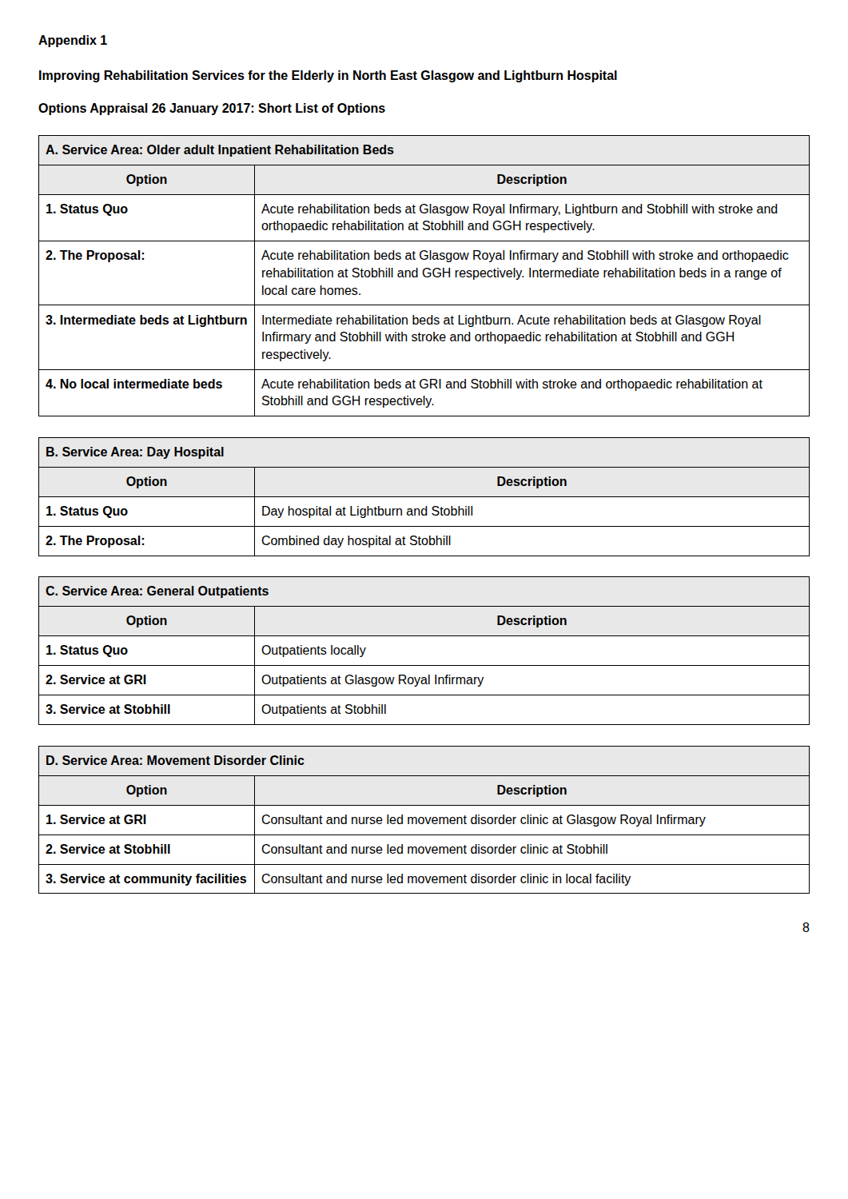Appendix 1
Improving Rehabilitation Services for the Elderly in North East Glasgow and Lightburn Hospital
Options Appraisal 26 January 2017: Short List of Options
A. Service Area: Older adult Inpatient Rehabilitation Beds
| Option | Description |
| --- | --- |
| 1. Status Quo | Acute rehabilitation beds at Glasgow Royal Infirmary, Lightburn and Stobhill with stroke and orthopaedic rehabilitation at Stobhill and GGH respectively. |
| 2. The Proposal: | Acute rehabilitation beds at Glasgow Royal Infirmary and Stobhill with stroke and orthopaedic rehabilitation at Stobhill and GGH respectively. Intermediate rehabilitation beds in a range of local care homes. |
| 3. Intermediate beds at Lightburn | Intermediate rehabilitation beds at Lightburn. Acute rehabilitation beds at Glasgow Royal Infirmary and Stobhill with stroke and orthopaedic rehabilitation at Stobhill and GGH respectively. |
| 4. No local intermediate beds | Acute rehabilitation beds at GRI and Stobhill with stroke and orthopaedic rehabilitation at Stobhill and GGH respectively. |
B. Service Area: Day Hospital
| Option | Description |
| --- | --- |
| 1. Status Quo | Day hospital at Lightburn and Stobhill |
| 2. The Proposal: | Combined day hospital at Stobhill |
C. Service Area: General Outpatients
| Option | Description |
| --- | --- |
| 1. Status Quo | Outpatients locally |
| 2. Service at GRI | Outpatients at Glasgow Royal Infirmary |
| 3. Service at Stobhill | Outpatients at Stobhill |
D. Service Area: Movement Disorder Clinic
| Option | Description |
| --- | --- |
| 1. Service at GRI | Consultant and nurse led movement disorder clinic at Glasgow Royal Infirmary |
| 2. Service at Stobhill | Consultant and nurse led movement disorder clinic at Stobhill |
| 3. Service at community facilities | Consultant and nurse led movement disorder clinic in local facility |
8